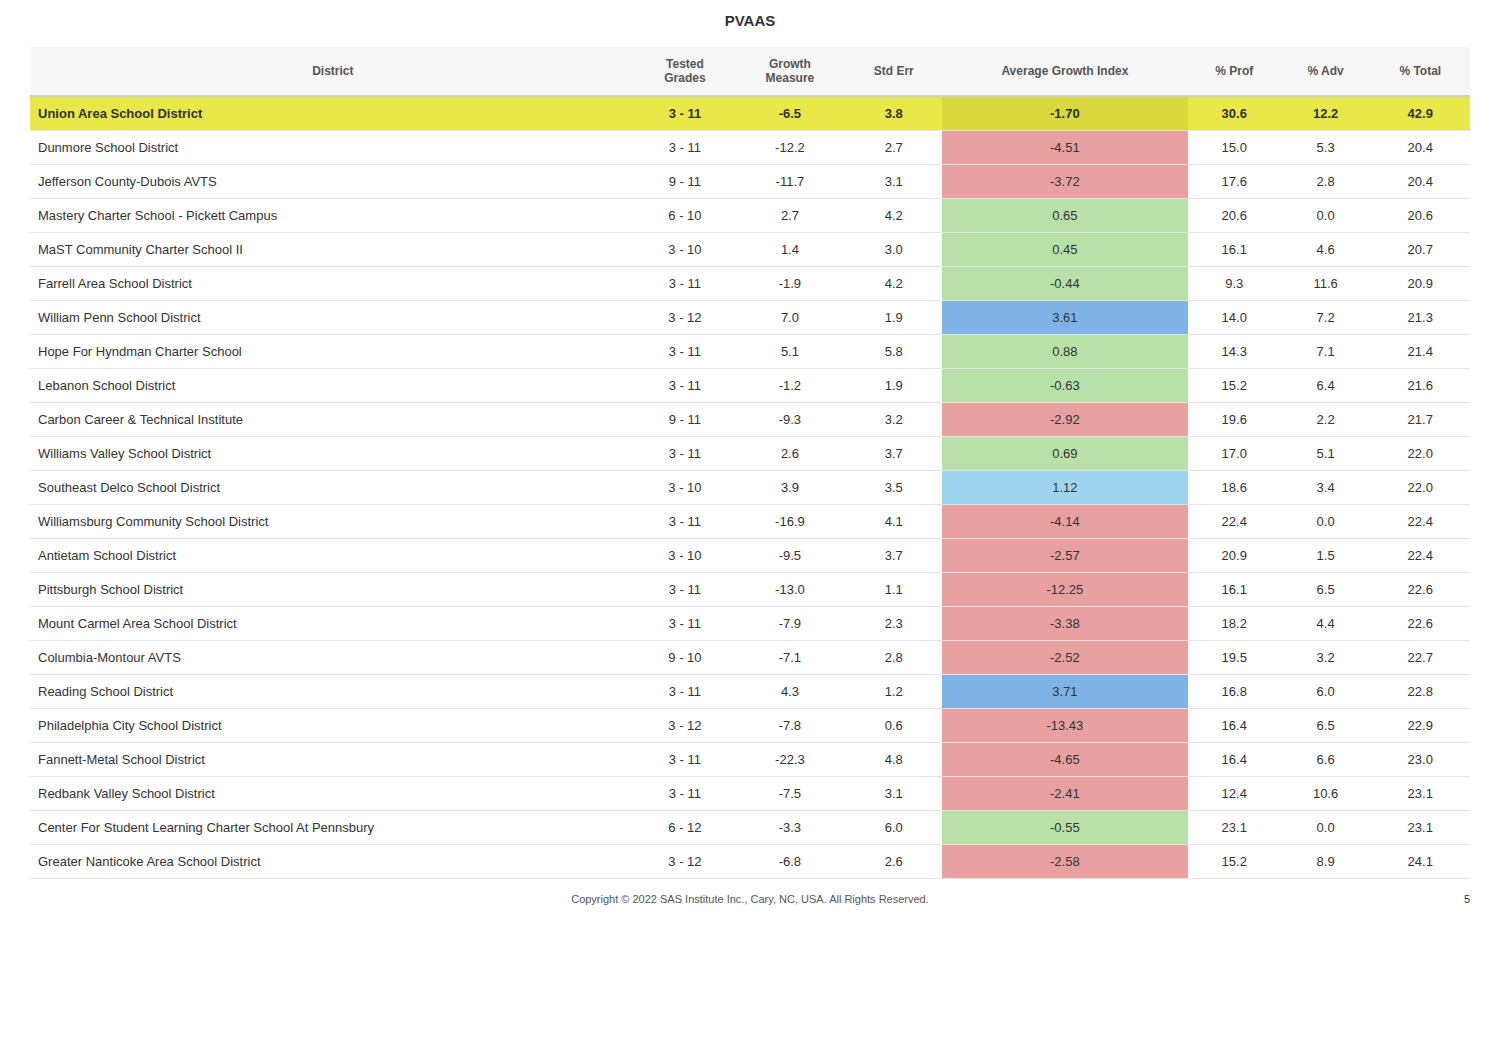PVAAS
| District | Tested Grades | Growth Measure | Std Err | Average Growth Index | % Prof | % Adv | % Total |
| --- | --- | --- | --- | --- | --- | --- | --- |
| Union Area School District | 3 - 11 | -6.5 | 3.8 | -1.70 | 30.6 | 12.2 | 42.9 |
| Dunmore School District | 3 - 11 | -12.2 | 2.7 | -4.51 | 15.0 | 5.3 | 20.4 |
| Jefferson County-Dubois AVTS | 9 - 11 | -11.7 | 3.1 | -3.72 | 17.6 | 2.8 | 20.4 |
| Mastery Charter School - Pickett Campus | 6 - 10 | 2.7 | 4.2 | 0.65 | 20.6 | 0.0 | 20.6 |
| MaST Community Charter School II | 3 - 10 | 1.4 | 3.0 | 0.45 | 16.1 | 4.6 | 20.7 |
| Farrell Area School District | 3 - 11 | -1.9 | 4.2 | -0.44 | 9.3 | 11.6 | 20.9 |
| William Penn School District | 3 - 12 | 7.0 | 1.9 | 3.61 | 14.0 | 7.2 | 21.3 |
| Hope For Hyndman Charter School | 3 - 11 | 5.1 | 5.8 | 0.88 | 14.3 | 7.1 | 21.4 |
| Lebanon School District | 3 - 11 | -1.2 | 1.9 | -0.63 | 15.2 | 6.4 | 21.6 |
| Carbon Career & Technical Institute | 9 - 11 | -9.3 | 3.2 | -2.92 | 19.6 | 2.2 | 21.7 |
| Williams Valley School District | 3 - 11 | 2.6 | 3.7 | 0.69 | 17.0 | 5.1 | 22.0 |
| Southeast Delco School District | 3 - 10 | 3.9 | 3.5 | 1.12 | 18.6 | 3.4 | 22.0 |
| Williamsburg Community School District | 3 - 11 | -16.9 | 4.1 | -4.14 | 22.4 | 0.0 | 22.4 |
| Antietam School District | 3 - 10 | -9.5 | 3.7 | -2.57 | 20.9 | 1.5 | 22.4 |
| Pittsburgh School District | 3 - 11 | -13.0 | 1.1 | -12.25 | 16.1 | 6.5 | 22.6 |
| Mount Carmel Area School District | 3 - 11 | -7.9 | 2.3 | -3.38 | 18.2 | 4.4 | 22.6 |
| Columbia-Montour AVTS | 9 - 10 | -7.1 | 2.8 | -2.52 | 19.5 | 3.2 | 22.7 |
| Reading School District | 3 - 11 | 4.3 | 1.2 | 3.71 | 16.8 | 6.0 | 22.8 |
| Philadelphia City School District | 3 - 12 | -7.8 | 0.6 | -13.43 | 16.4 | 6.5 | 22.9 |
| Fannett-Metal School District | 3 - 11 | -22.3 | 4.8 | -4.65 | 16.4 | 6.6 | 23.0 |
| Redbank Valley School District | 3 - 11 | -7.5 | 3.1 | -2.41 | 12.4 | 10.6 | 23.1 |
| Center For Student Learning Charter School At Pennsbury | 6 - 12 | -3.3 | 6.0 | -0.55 | 23.1 | 0.0 | 23.1 |
| Greater Nanticoke Area School District | 3 - 12 | -6.8 | 2.6 | -2.58 | 15.2 | 8.9 | 24.1 |
Copyright © 2022 SAS Institute Inc., Cary, NC, USA. All Rights Reserved. 5